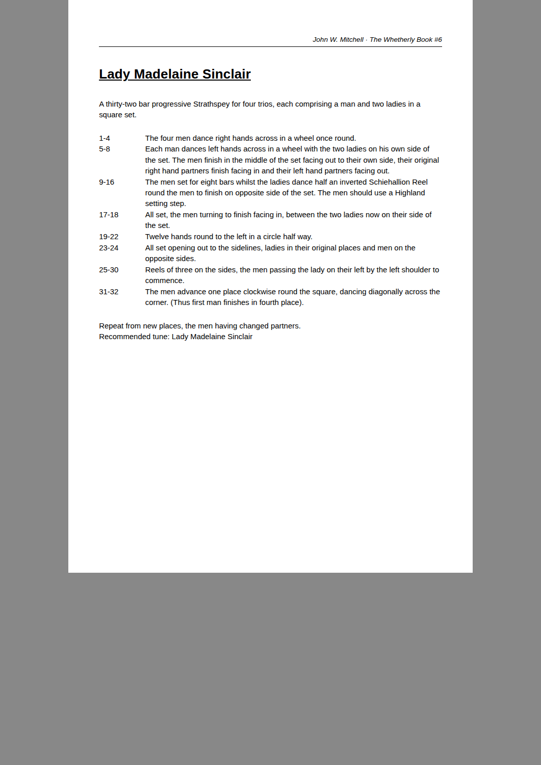John W. Mitchell · The Whetherly Book #6
Lady Madelaine Sinclair
A thirty-two bar progressive Strathspey for four trios, each comprising a man and two ladies in a square set.
| 1-4 | The four men dance right hands across in a wheel once round. |
| 5-8 | Each man dances left hands across in a wheel with the two ladies on his own side of the set. The men finish in the middle of the set facing out to their own side, their original right hand partners finish facing in and their left hand partners facing out. |
| 9-16 | The men set for eight bars whilst the ladies dance half an inverted Schiehallion Reel round the men to finish on opposite side of the set. The men should use a Highland setting step. |
| 17-18 | All set, the men turning to finish facing in, between the two ladies now on their side of the set. |
| 19-22 | Twelve hands round to the left in a circle half way. |
| 23-24 | All set opening out to the sidelines, ladies in their original places and men on the opposite sides. |
| 25-30 | Reels of three on the sides, the men passing the lady on their left by the left shoulder to commence. |
| 31-32 | The men advance one place clockwise round the square, dancing diagonally across the corner. (Thus first man finishes in fourth place). |
Repeat from new places, the men having changed partners.
Recommended tune: Lady Madelaine Sinclair